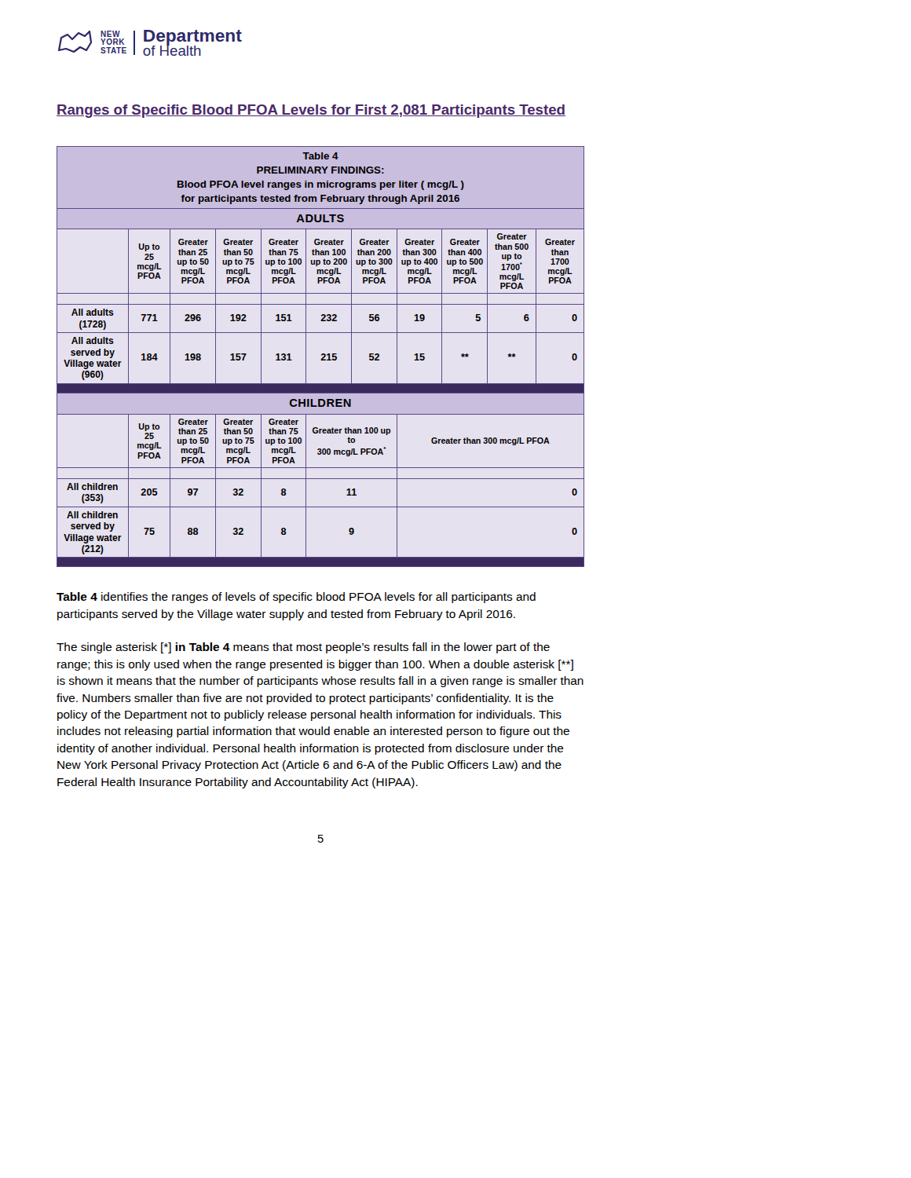NEW
YORK
STATE
Department of Health
Ranges of Specific Blood PFOA Levels for First 2,081 Participants Tested
| Table 4 PRELIMINARY FINDINGS: Blood PFOA level ranges in micrograms per liter ( mcg/L ) for participants tested from February through April 2016 |
| ADULTS |
| | Up to 25 mcg/L PFOA | Greater than 25 up to 50 mcg/L PFOA | Greater than 50 up to 75 mcg/L PFOA | Greater than 75 up to 100 mcg/L PFOA | Greater than 100 up to 200 mcg/L PFOA | Greater than 200 up to 300 mcg/L PFOA | Greater than 300 up to 400 mcg/L PFOA | Greater than 400 up to 500 mcg/L PFOA | Greater than 500 up to 1700 * mcg/L PFOA | Greater than 1700 mcg/L PFOA |
| All adults (1728) | 771 | 296 | 192 | 151 | 232 | 56 | 19 | 5 | 6 | 0 |
| All adults served by Village water (960) | 184 | 198 | 157 | 131 | 215 | 52 | 15 | ** | ** | 0 |
| CHILDREN |
| | Up to 25 mcg/L PFOA | Greater than 25 up to 50 mcg/L PFOA | Greater than 50 up to 75 mcg/L PFOA | Greater than 75 up to 100 mcg/L PFOA | Greater than 100 up to 300 mcg/L PFOA * | Greater than 300 mcg/L PFOA |
| All children (353) | 205 | 97 | 32 | 8 | 11 | 0 |
| All children served by Village water (212) | 75 | 88 | 32 | 8 | 9 | 0 |
Table 4 identifies the ranges of levels of specific blood PFOA levels for all participants and participants served by the Village water supply and tested from February to April 2016.
The single asterisk [*] in Table 4 means that most people’s results fall in the lower part of the range; this is only used when the range presented is bigger than 100. When a double asterisk [**] is shown it means that the number of participants whose results fall in a given range is smaller than five. Numbers smaller than five are not provided to protect participants’ confidentiality. It is the policy of the Department not to publicly release personal health information for individuals. This includes not releasing partial information that would enable an interested person to figure out the identity of another individual. Personal health information is protected from disclosure under the New York Personal Privacy Protection Act (Article 6 and 6-A of the Public Officers Law) and the Federal Health Insurance Portability and Accountability Act (HIPAA).
5